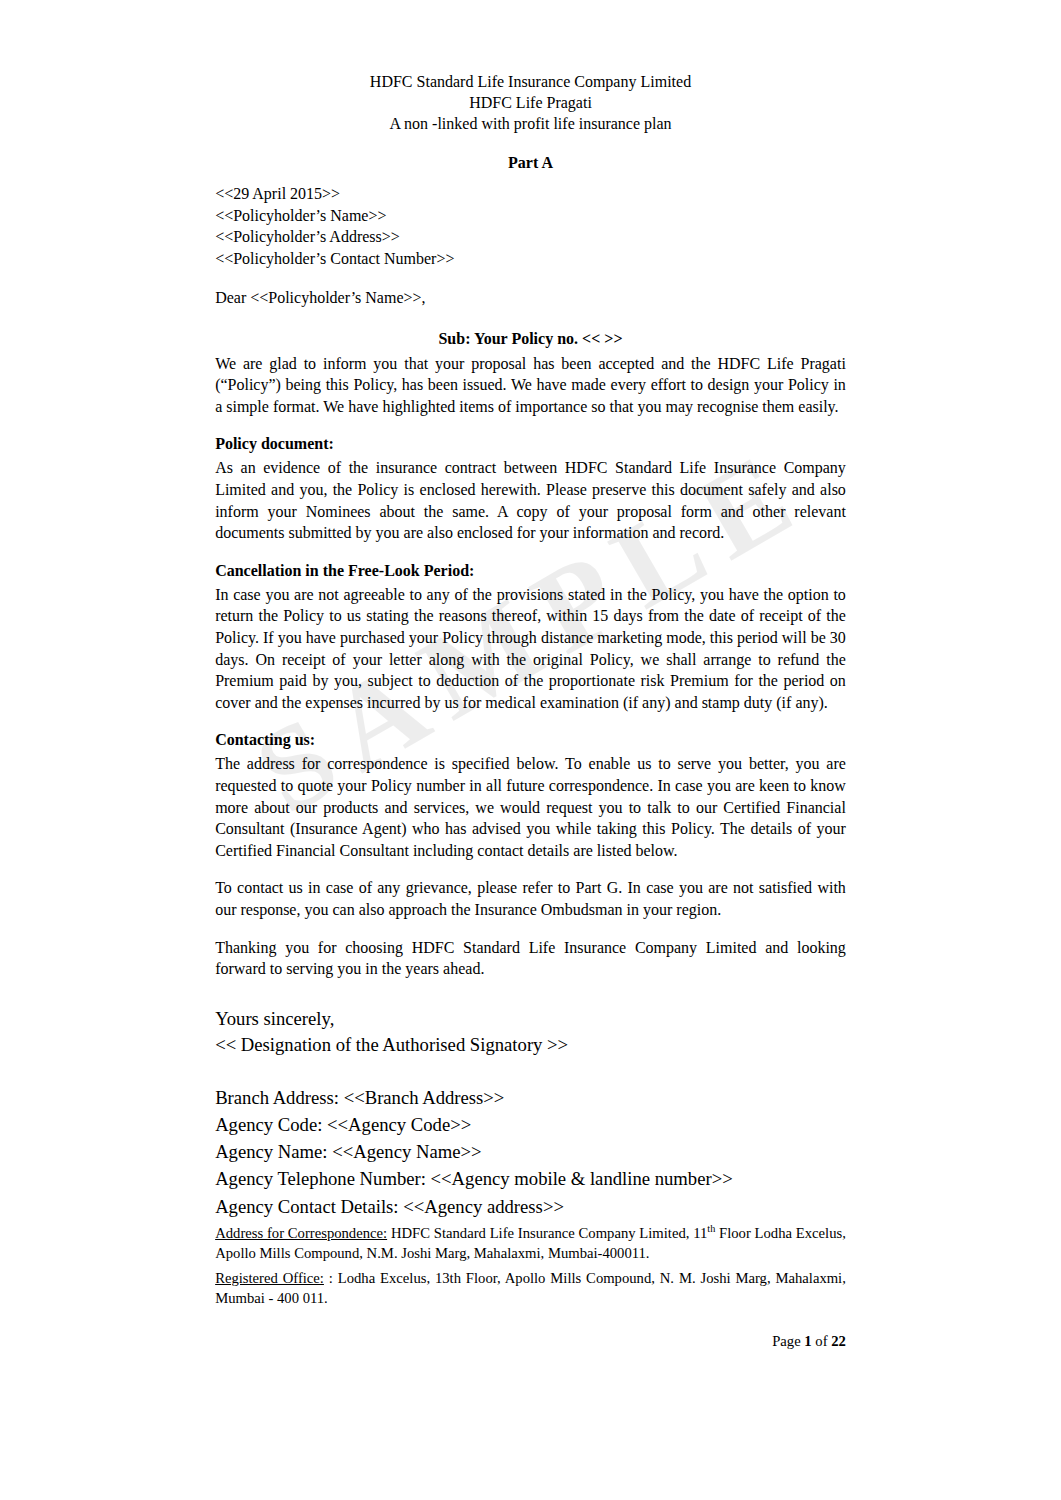SAMPLE
HDFC Standard Life Insurance Company Limited
HDFC Life Pragati
A non -linked with profit life insurance plan
Part A
<<29 April 2015>>
<<Policyholder’s Name>>
<<Policyholder’s Address>>
<<Policyholder’s Contact Number>>
Dear <<Policyholder’s Name>>,
Sub: Your Policy no. << >>
We are glad to inform you that your proposal has been accepted and the HDFC Life Pragati (“Policy”) being this Policy, has been issued. We have made every effort to design your Policy in a simple format. We have highlighted items of importance so that you may recognise them easily.
Policy document:
As an evidence of the insurance contract between HDFC Standard Life Insurance Company Limited and you, the Policy is enclosed herewith. Please preserve this document safely and also inform your Nominees about the same. A copy of your proposal form and other relevant documents submitted by you are also enclosed for your information and record.
Cancellation in the Free-Look Period:
In case you are not agreeable to any of the provisions stated in the Policy, you have the option to return the Policy to us stating the reasons thereof, within 15 days from the date of receipt of the Policy. If you have purchased your Policy through distance marketing mode, this period will be 30 days. On receipt of your letter along with the original Policy, we shall arrange to refund the Premium paid by you, subject to deduction of the proportionate risk Premium for the period on cover and the expenses incurred by us for medical examination (if any) and stamp duty (if any).
Contacting us:
The address for correspondence is specified below. To enable us to serve you better, you are requested to quote your Policy number in all future correspondence. In case you are keen to know more about our products and services, we would request you to talk to our Certified Financial Consultant (Insurance Agent) who has advised you while taking this Policy. The details of your Certified Financial Consultant including contact details are listed below.
To contact us in case of any grievance, please refer to Part G. In case you are not satisfied with our response, you can also approach the Insurance Ombudsman in your region.
Thanking you for choosing HDFC Standard Life Insurance Company Limited and looking forward to serving you in the years ahead.
Yours sincerely,
<< Designation of the Authorised Signatory >>
Branch Address: <<Branch Address>>
Agency Code: <<Agency Code>>
Agency Name: <<Agency Name>>
Agency Telephone Number: <<Agency mobile & landline number>>
Agency Contact Details: <<Agency address>>
Address for Correspondence: HDFC Standard Life Insurance Company Limited, 11th Floor Lodha Excelus, Apollo Mills Compound, N.M. Joshi Marg, Mahalaxmi, Mumbai-400011.
Registered Office: : Lodha Excelus, 13th Floor, Apollo Mills Compound, N. M. Joshi Marg, Mahalaxmi, Mumbai - 400 011.
Page 1 of 22